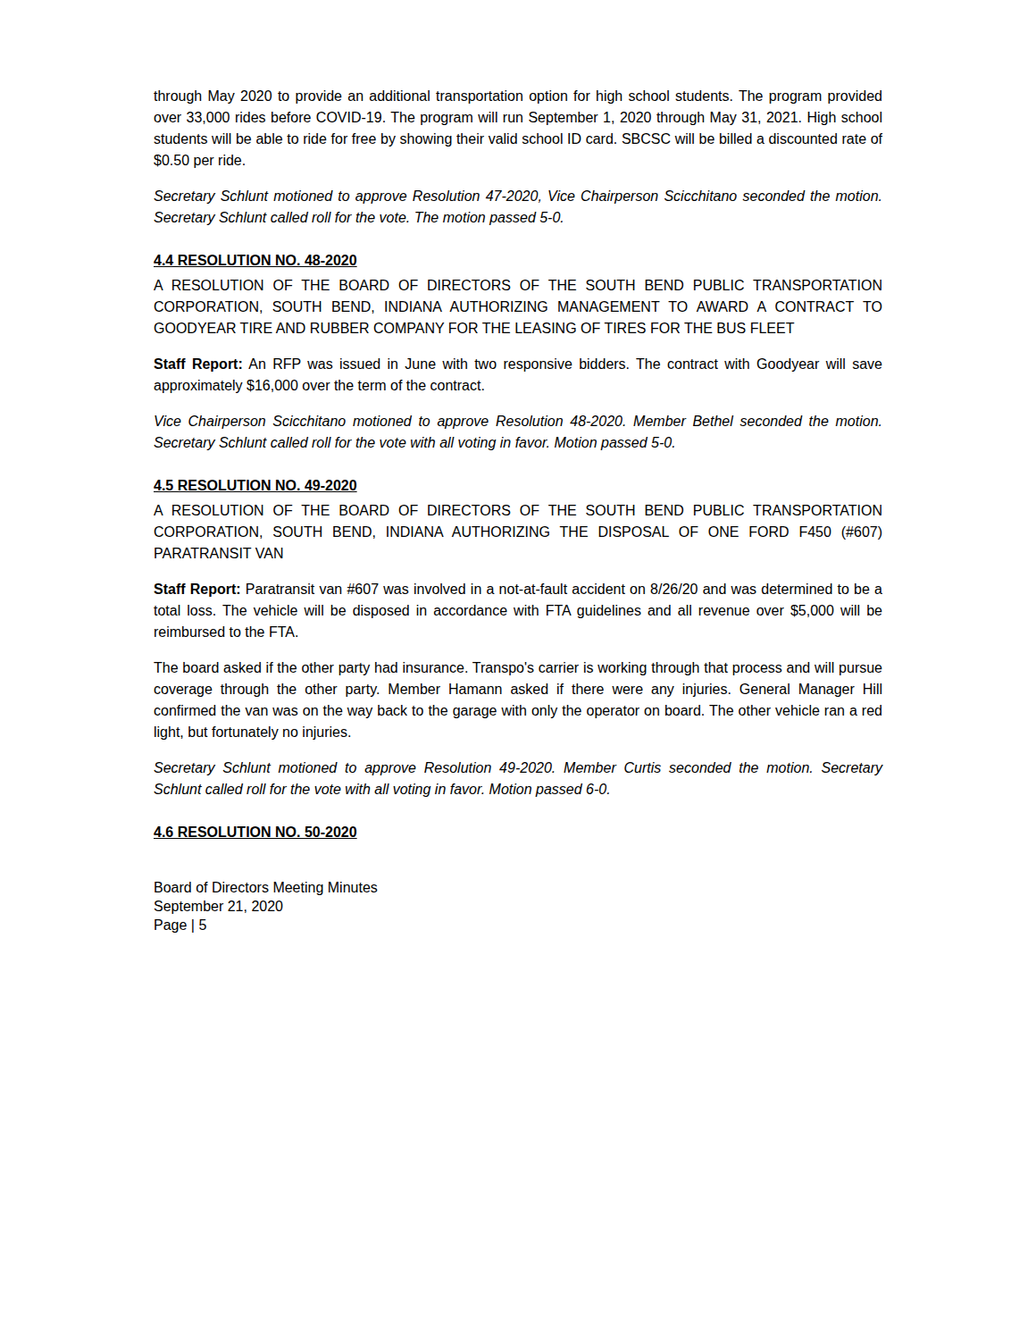through May 2020 to provide an additional transportation option for high school students. The program provided over 33,000 rides before COVID-19. The program will run September 1, 2020 through May 31, 2021. High school students will be able to ride for free by showing their valid school ID card. SBCSC will be billed a discounted rate of $0.50 per ride.
Secretary Schlunt motioned to approve Resolution 47-2020, Vice Chairperson Scicchitano seconded the motion. Secretary Schlunt called roll for the vote. The motion passed 5-0.
4.4 RESOLUTION NO. 48-2020
A RESOLUTION OF THE BOARD OF DIRECTORS OF THE SOUTH BEND PUBLIC TRANSPORTATION CORPORATION, SOUTH BEND, INDIANA AUTHORIZING MANAGEMENT TO AWARD A CONTRACT TO GOODYEAR TIRE AND RUBBER COMPANY FOR THE LEASING OF TIRES FOR THE BUS FLEET
Staff Report: An RFP was issued in June with two responsive bidders. The contract with Goodyear will save approximately $16,000 over the term of the contract.
Vice Chairperson Scicchitano motioned to approve Resolution 48-2020. Member Bethel seconded the motion. Secretary Schlunt called roll for the vote with all voting in favor. Motion passed 5-0.
4.5 RESOLUTION NO. 49-2020
A RESOLUTION OF THE BOARD OF DIRECTORS OF THE SOUTH BEND PUBLIC TRANSPORTATION CORPORATION, SOUTH BEND, INDIANA AUTHORIZING THE DISPOSAL OF ONE FORD F450 (#607) PARATRANSIT VAN
Staff Report: Paratransit van #607 was involved in a not-at-fault accident on 8/26/20 and was determined to be a total loss. The vehicle will be disposed in accordance with FTA guidelines and all revenue over $5,000 will be reimbursed to the FTA.
The board asked if the other party had insurance. Transpo's carrier is working through that process and will pursue coverage through the other party. Member Hamann asked if there were any injuries. General Manager Hill confirmed the van was on the way back to the garage with only the operator on board. The other vehicle ran a red light, but fortunately no injuries.
Secretary Schlunt motioned to approve Resolution 49-2020. Member Curtis seconded the motion. Secretary Schlunt called roll for the vote with all voting in favor. Motion passed 6-0.
4.6 RESOLUTION NO. 50-2020
Board of Directors Meeting Minutes
September 21, 2020
Page | 5